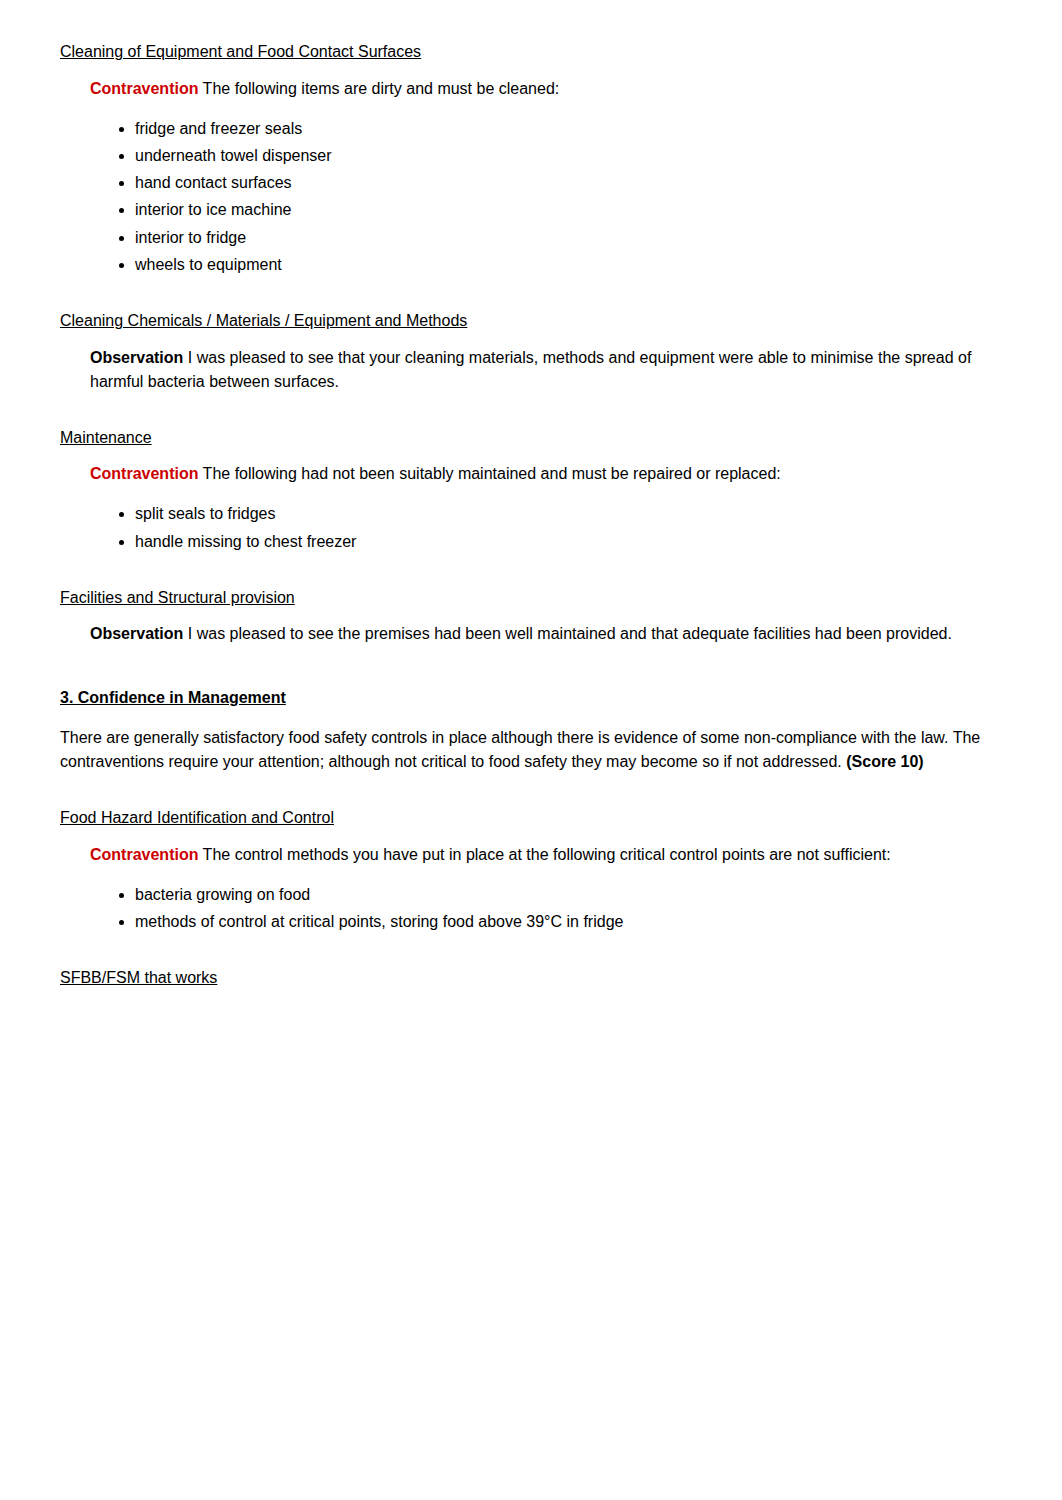Cleaning of Equipment and Food Contact Surfaces
Contravention The following items are dirty and must be cleaned:
fridge and freezer seals
underneath towel dispenser
hand contact surfaces
interior to ice machine
interior to fridge
wheels to equipment
Cleaning Chemicals / Materials / Equipment and Methods
Observation I was pleased to see that your cleaning materials, methods and equipment were able to minimise the spread of harmful bacteria between surfaces.
Maintenance
Contravention The following had not been suitably maintained and must be repaired or replaced:
split seals to fridges
handle missing to chest freezer
Facilities and Structural provision
Observation I was pleased to see the premises had been well maintained and that adequate facilities had been provided.
3. Confidence in Management
There are generally satisfactory food safety controls in place although there is evidence of some non-compliance with the law. The contraventions require your attention; although not critical to food safety they may become so if not addressed. (Score 10)
Food Hazard Identification and Control
Contravention The control methods you have put in place at the following critical control points are not sufficient:
bacteria growing on food
methods of control at critical points, storing food above 39°C in fridge
SFBB/FSM that works